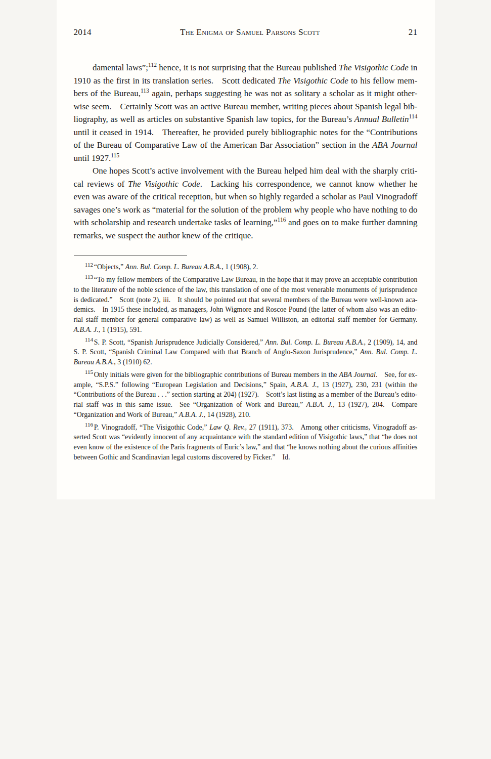2014 The Enigma of Samuel Parsons Scott 21
damental laws”;112 hence, it is not surprising that the Bureau published The Visigothic Code in 1910 as the first in its translation series. Scott dedicated The Visigothic Code to his fellow members of the Bureau,113 again, perhaps suggesting he was not as solitary a scholar as it might otherwise seem. Certainly Scott was an active Bureau member, writing pieces about Spanish legal bibliography, as well as articles on substantive Spanish law topics, for the Bureau’s Annual Bulletin114 until it ceased in 1914. Thereafter, he provided purely bibliographic notes for the “Contributions of the Bureau of Comparative Law of the American Bar Association” section in the ABA Journal until 1927.115
One hopes Scott’s active involvement with the Bureau helped him deal with the sharply critical reviews of The Visigothic Code. Lacking his correspondence, we cannot know whether he even was aware of the critical reception, but when so highly regarded a scholar as Paul Vinogradoff savages one’s work as “material for the solution of the problem why people who have nothing to do with scholarship and research undertake tasks of learning,”116 and goes on to make further damning remarks, we suspect the author knew of the critique.
112“Objects,” Ann. Bul. Comp. L. Bureau A.B.A., 1 (1908), 2.
113“To my fellow members of the Comparative Law Bureau, in the hope that it may prove an acceptable contribution to the literature of the noble science of the law, this translation of one of the most venerable monuments of jurisprudence is dedicated.” Scott (note 2), iii. It should be pointed out that several members of the Bureau were well-known academics. In 1915 these included, as managers, John Wigmore and Roscoe Pound (the latter of whom also was an editorial staff member for general comparative law) as well as Samuel Williston, an editorial staff member for Germany. A.B.A. J., 1 (1915), 591.
114 S. P. Scott, “Spanish Jurisprudence Judicially Considered,” Ann. Bul. Comp. L. Bureau A.B.A., 2 (1909), 14, and S. P. Scott, “Spanish Criminal Law Compared with that Branch of Anglo-Saxon Jurisprudence,” Ann. Bul. Comp. L. Bureau A.B.A., 3 (1910) 62.
115 Only initials were given for the bibliographic contributions of Bureau members in the ABA Journal. See, for example, “S.P.S.” following “European Legislation and Decisions,” Spain, A.B.A. J., 13 (1927), 230, 231 (within the “Contributions of the Bureau . . .” section starting at 204) (1927). Scott’s last listing as a member of the Bureau’s editorial staff was in this same issue. See “Organization of Work and Bureau,” A.B.A. J., 13 (1927), 204. Compare “Organization and Work of Bureau,” A.B.A. J., 14 (1928), 210.
116 P. Vinogradoff, “The Visigothic Code,” Law Q. Rev., 27 (1911), 373. Among other criticisms, Vinogradoff asserted Scott was “evidently innocent of any acquaintance with the standard edition of Visigothic laws,” that “he does not even know of the existence of the Paris fragments of Euric’s law,” and that “he knows nothing about the curious affinities between Gothic and Scandinavian legal customs discovered by Ficker.” Id.